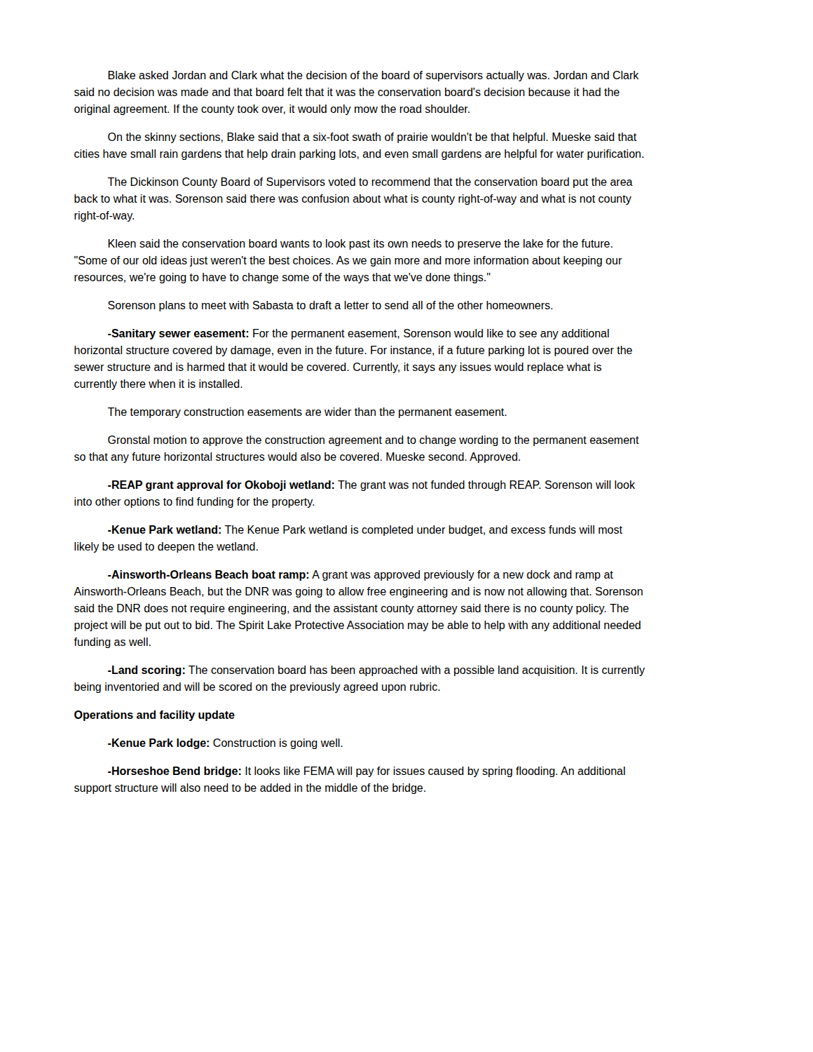Blake asked Jordan and Clark what the decision of the board of supervisors actually was. Jordan and Clark said no decision was made and that board felt that it was the conservation board's decision because it had the original agreement. If the county took over, it would only mow the road shoulder.
On the skinny sections, Blake said that a six-foot swath of prairie wouldn't be that helpful. Mueske said that cities have small rain gardens that help drain parking lots, and even small gardens are helpful for water purification.
The Dickinson County Board of Supervisors voted to recommend that the conservation board put the area back to what it was. Sorenson said there was confusion about what is county right-of-way and what is not county right-of-way.
Kleen said the conservation board wants to look past its own needs to preserve the lake for the future. "Some of our old ideas just weren't the best choices. As we gain more and more information about keeping our resources, we're going to have to change some of the ways that we've done things."
Sorenson plans to meet with Sabasta to draft a letter to send all of the other homeowners.
-Sanitary sewer easement: For the permanent easement, Sorenson would like to see any additional horizontal structure covered by damage, even in the future. For instance, if a future parking lot is poured over the sewer structure and is harmed that it would be covered. Currently, it says any issues would replace what is currently there when it is installed.
The temporary construction easements are wider than the permanent easement.
Gronstal motion to approve the construction agreement and to change wording to the permanent easement so that any future horizontal structures would also be covered. Mueske second. Approved.
-REAP grant approval for Okoboji wetland: The grant was not funded through REAP. Sorenson will look into other options to find funding for the property.
-Kenue Park wetland: The Kenue Park wetland is completed under budget, and excess funds will most likely be used to deepen the wetland.
-Ainsworth-Orleans Beach boat ramp: A grant was approved previously for a new dock and ramp at Ainsworth-Orleans Beach, but the DNR was going to allow free engineering and is now not allowing that. Sorenson said the DNR does not require engineering, and the assistant county attorney said there is no county policy. The project will be put out to bid. The Spirit Lake Protective Association may be able to help with any additional needed funding as well.
-Land scoring: The conservation board has been approached with a possible land acquisition. It is currently being inventoried and will be scored on the previously agreed upon rubric.
Operations and facility update
-Kenue Park lodge: Construction is going well.
-Horseshoe Bend bridge: It looks like FEMA will pay for issues caused by spring flooding. An additional support structure will also need to be added in the middle of the bridge.